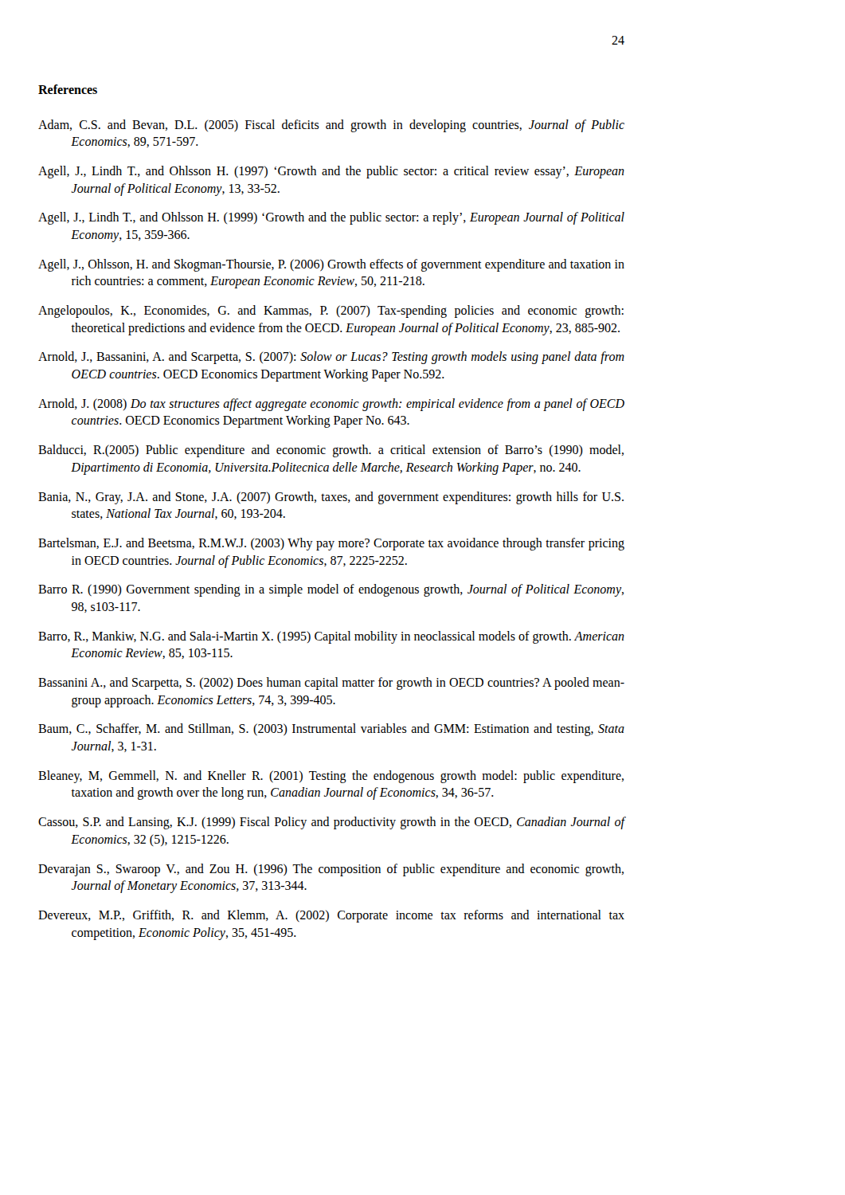24
References
Adam, C.S. and Bevan, D.L. (2005) Fiscal deficits and growth in developing countries, Journal of Public Economics, 89, 571-597.
Agell, J., Lindh T., and Ohlsson H. (1997) ‘Growth and the public sector: a critical review essay’, European Journal of Political Economy, 13, 33-52.
Agell, J., Lindh T., and Ohlsson H. (1999) ‘Growth and the public sector: a reply’, European Journal of Political Economy, 15, 359-366.
Agell, J., Ohlsson, H. and Skogman-Thoursie, P. (2006) Growth effects of government expenditure and taxation in rich countries: a comment, European Economic Review, 50, 211-218.
Angelopoulos, K., Economides, G. and Kammas, P. (2007) Tax-spending policies and economic growth: theoretical predictions and evidence from the OECD. European Journal of Political Economy, 23, 885-902.
Arnold, J., Bassanini, A. and Scarpetta, S. (2007): Solow or Lucas? Testing growth models using panel data from OECD countries. OECD Economics Department Working Paper No.592.
Arnold, J. (2008) Do tax structures affect aggregate economic growth: empirical evidence from a panel of OECD countries. OECD Economics Department Working Paper No. 643.
Balducci, R.(2005) Public expenditure and economic growth. a critical extension of Barro’s (1990) model, Dipartimento di Economia, Universita.Politecnica delle Marche, Research Working Paper, no. 240.
Bania, N., Gray, J.A. and Stone, J.A. (2007) Growth, taxes, and government expenditures: growth hills for U.S. states, National Tax Journal, 60, 193-204.
Bartelsman, E.J. and Beetsma, R.M.W.J. (2003) Why pay more? Corporate tax avoidance through transfer pricing in OECD countries. Journal of Public Economics, 87, 2225-2252.
Barro R. (1990) Government spending in a simple model of endogenous growth, Journal of Political Economy, 98, s103-117.
Barro, R., Mankiw, N.G. and Sala-i-Martin X. (1995) Capital mobility in neoclassical models of growth. American Economic Review, 85, 103-115.
Bassanini A., and Scarpetta, S. (2002) Does human capital matter for growth in OECD countries? A pooled mean-group approach. Economics Letters, 74, 3, 399-405.
Baum, C., Schaffer, M. and Stillman, S. (2003) Instrumental variables and GMM: Estimation and testing, Stata Journal, 3, 1-31.
Bleaney, M, Gemmell, N. and Kneller R. (2001) Testing the endogenous growth model: public expenditure, taxation and growth over the long run, Canadian Journal of Economics, 34, 36-57.
Cassou, S.P. and Lansing, K.J. (1999) Fiscal Policy and productivity growth in the OECD, Canadian Journal of Economics, 32 (5), 1215-1226.
Devarajan S., Swaroop V., and Zou H. (1996) The composition of public expenditure and economic growth, Journal of Monetary Economics, 37, 313-344.
Devereux, M.P., Griffith, R. and Klemm, A. (2002) Corporate income tax reforms and international tax competition, Economic Policy, 35, 451-495.